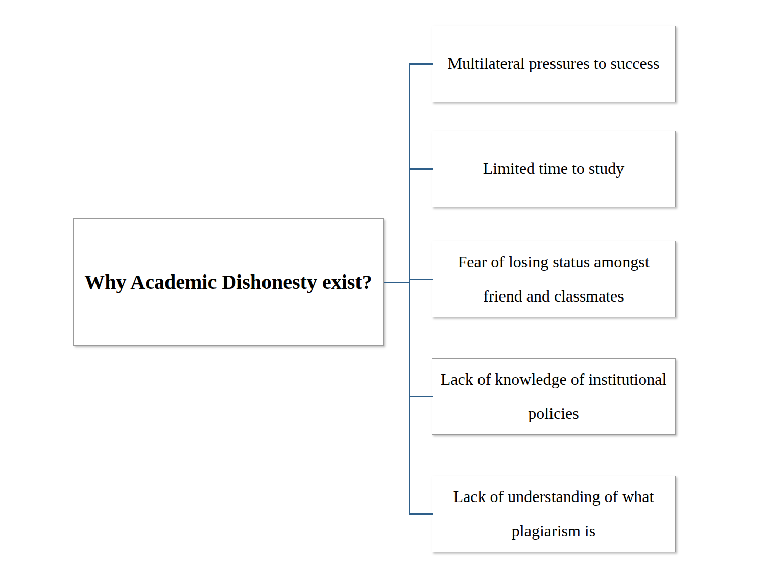Why Academic Dishonesty exist?
Multilateral pressures to success
Limited time to study
Fear of losing status amongst friend and classmates
Lack of knowledge of institutional policies
Lack of understanding of what plagiarism is